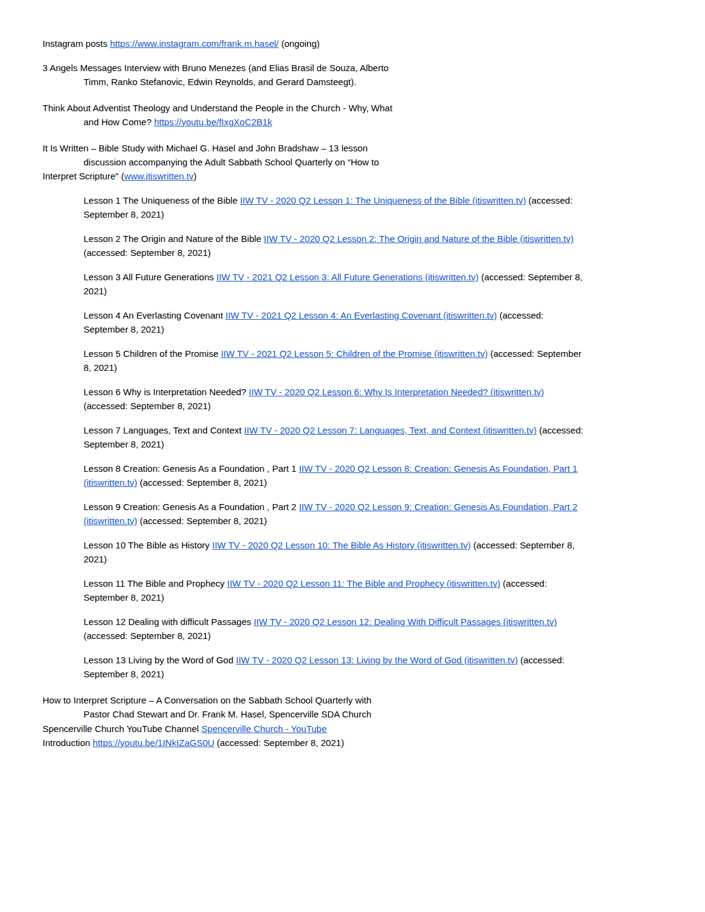Instagram posts https://www.instagram.com/frank.m.hasel/ (ongoing)
3 Angels Messages Interview with Bruno Menezes (and Elias Brasil de Souza, Alberto
Timm, Ranko Stefanovic, Edwin Reynolds, and Gerard Damsteegt).
Think About Adventist Theology and Understand the People in the Church - Why, What
and How Come? https://youtu.be/fIxgXoC2B1k
It Is Written – Bible Study with Michael G. Hasel and John Bradshaw – 13 lesson
discussion accompanying the Adult Sabbath School Quarterly on “How to
Interpret Scripture” (www.itiswritten.tv)
Lesson 1 The Uniqueness of the Bible IIW TV - 2020 Q2 Lesson 1: The Uniqueness of the Bible (itiswritten.tv) (accessed: September 8, 2021)
Lesson 2 The Origin and Nature of the Bible IIW TV - 2020 Q2 Lesson 2: The Origin and Nature of the Bible (itiswritten.tv) (accessed: September 8, 2021)
Lesson 3 All Future Generations IIW TV - 2021 Q2 Lesson 3: All Future Generations (itiswritten.tv) (accessed: September 8, 2021)
Lesson 4 An Everlasting Covenant IIW TV - 2021 Q2 Lesson 4: An Everlasting Covenant (itiswritten.tv) (accessed: September 8, 2021)
Lesson 5 Children of the Promise IIW TV - 2021 Q2 Lesson 5: Children of the Promise (itiswritten.tv) (accessed: September 8, 2021)
Lesson 6 Why is Interpretation Needed? IIW TV - 2020 Q2 Lesson 6: Why Is Interpretation Needed? (itiswritten.tv) (accessed: September 8, 2021)
Lesson 7 Languages, Text and Context IIW TV - 2020 Q2 Lesson 7: Languages, Text, and Context (itiswritten.tv) (accessed: September 8, 2021)
Lesson 8 Creation: Genesis As a Foundation , Part 1 IIW TV - 2020 Q2 Lesson 8: Creation: Genesis As Foundation, Part 1 (itiswritten.tv) (accessed: September 8, 2021)
Lesson 9 Creation: Genesis As a Foundation , Part 2 IIW TV - 2020 Q2 Lesson 9: Creation: Genesis As Foundation, Part 2 (itiswritten.tv) (accessed: September 8, 2021)
Lesson 10 The Bible as History IIW TV - 2020 Q2 Lesson 10: The Bible As History (itiswritten.tv) (accessed: September 8, 2021)
Lesson 11 The Bible and Prophecy IIW TV - 2020 Q2 Lesson 11: The Bible and Prophecy (itiswritten.tv) (accessed: September 8, 2021)
Lesson 12 Dealing with difficult Passages IIW TV - 2020 Q2 Lesson 12: Dealing With Difficult Passages (itiswritten.tv) (accessed: September 8, 2021)
Lesson 13 Living by the Word of God IIW TV - 2020 Q2 Lesson 13: Living by the Word of God (itiswritten.tv) (accessed: September 8, 2021)
How to Interpret Scripture – A Conversation on the Sabbath School Quarterly with
Pastor Chad Stewart and Dr. Frank M. Hasel, Spencerville SDA Church
Spencerville Church YouTube Channel Spencerville Church - YouTube
Introduction https://youtu.be/1INkIZaGS0U (accessed: September 8, 2021)